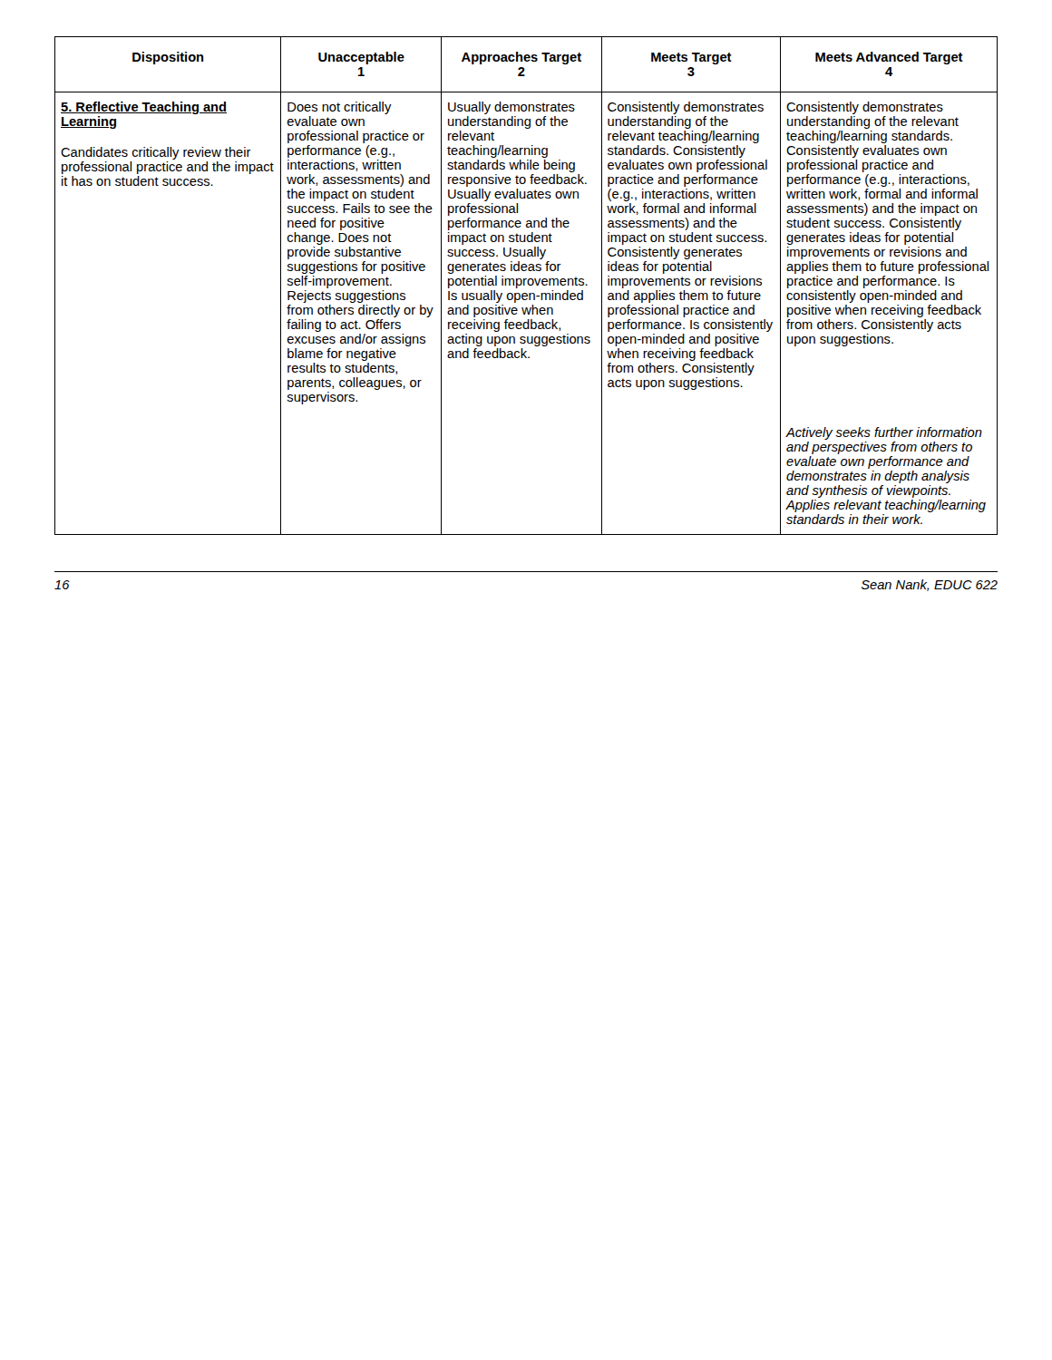| Disposition | Unacceptable 1 | Approaches Target 2 | Meets Target 3 | Meets Advanced Target 4 |
| --- | --- | --- | --- | --- |
| 5. Reflective Teaching and Learning Candidates critically review their professional practice and the impact it has on student success. | Does not critically evaluate own professional practice or performance (e.g., interactions, written work, assessments) and the impact on student success. Fails to see the need for positive change. Does not provide substantive suggestions for positive self-improvement. Rejects suggestions from others directly or by failing to act. Offers excuses and/or assigns blame for negative results to students, parents, colleagues, or supervisors. | Usually demonstrates understanding of the relevant teaching/learning standards while being responsive to feedback. Usually evaluates own professional performance and the impact on student success. Usually generates ideas for potential improvements. Is usually open-minded and positive when receiving feedback, acting upon suggestions and feedback. | Consistently demonstrates understanding of the relevant teaching/learning standards. Consistently evaluates own professional practice and performance (e.g., interactions, written work, formal and informal assessments) and the impact on student success. Consistently generates ideas for potential improvements or revisions and applies them to future professional practice and performance. Is consistently open-minded and positive when receiving feedback from others. Consistently acts upon suggestions. | Consistently demonstrates understanding of the relevant teaching/learning standards. Consistently evaluates own professional practice and performance (e.g., interactions, written work, formal and informal assessments) and the impact on student success. Consistently generates ideas for potential improvements or revisions and applies them to future professional practice and performance. Is consistently open-minded and positive when receiving feedback from others. Consistently acts upon suggestions. Actively seeks further information and perspectives from others to evaluate own performance and demonstrates in depth analysis and synthesis of viewpoints. Applies relevant teaching/learning standards in their work. |
16 Sean Nank, EDUC 622